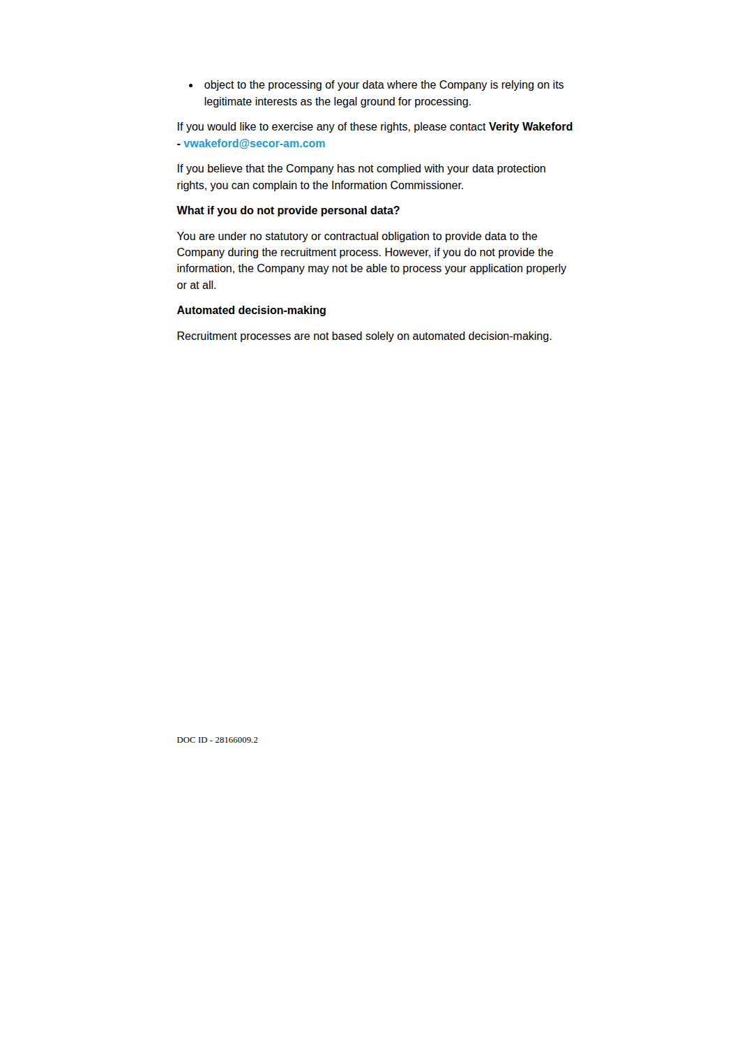object to the processing of your data where the Company is relying on its legitimate interests as the legal ground for processing.
If you would like to exercise any of these rights, please contact Verity Wakeford - vwakeford@secor-am.com
If you believe that the Company has not complied with your data protection rights, you can complain to the Information Commissioner.
What if you do not provide personal data?
You are under no statutory or contractual obligation to provide data to the Company during the recruitment process. However, if you do not provide the information, the Company may not be able to process your application properly or at all.
Automated decision-making
Recruitment processes are not based solely on automated decision-making.
DOC ID - 28166009.2